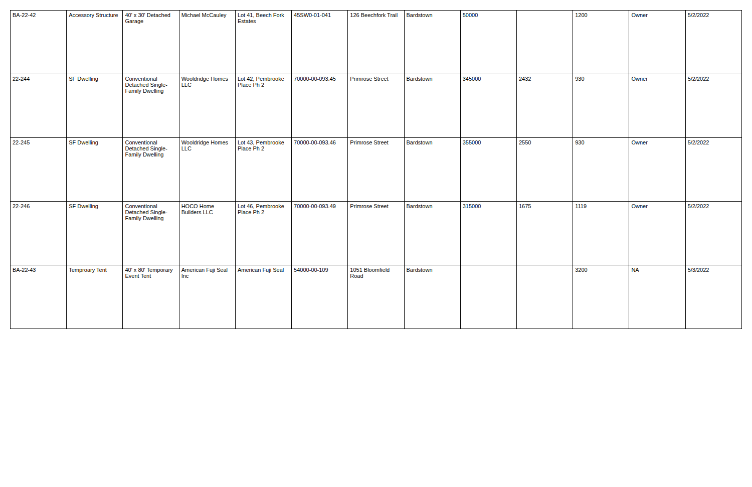| BA-22-42 | Accessory Structure | 40' x 30' Detached Garage | Michael McCauley | Lot 41, Beech Fork Estates | 45SW0-01-041 | 126 Beechfork Trail | Bardstown | 50000 | | 1200 | Owner | 5/2/2022 |
| 22-244 | SF Dwelling | Conventional Detached Single-Family Dwelling | Wooldridge Homes LLC | Lot 42, Pembrooke Place Ph 2 | 70000-00-093.45 | Primrose Street | Bardstown | 345000 | 2432 | 930 | Owner | 5/2/2022 |
| 22-245 | SF Dwelling | Conventional Detached Single-Family Dwelling | Wooldridge Homes LLC | Lot 43, Pembrooke Place Ph 2 | 70000-00-093.46 | Primrose Street | Bardstown | 355000 | 2550 | 930 | Owner | 5/2/2022 |
| 22-246 | SF Dwelling | Conventional Detached Single-Family Dwelling | HOCO Home Builders LLC | Lot 46, Pembrooke Place Ph 2 | 70000-00-093.49 | Primrose Street | Bardstown | 315000 | 1675 | 1119 | Owner | 5/2/2022 |
| BA-22-43 | Temproary Tent | 40' x 80' Temporary Event Tent | American Fuji Seal Inc | American Fuji Seal | 54000-00-109 | 1051 Bloomfield Road | Bardstown | | | 3200 | NA | 5/3/2022 |